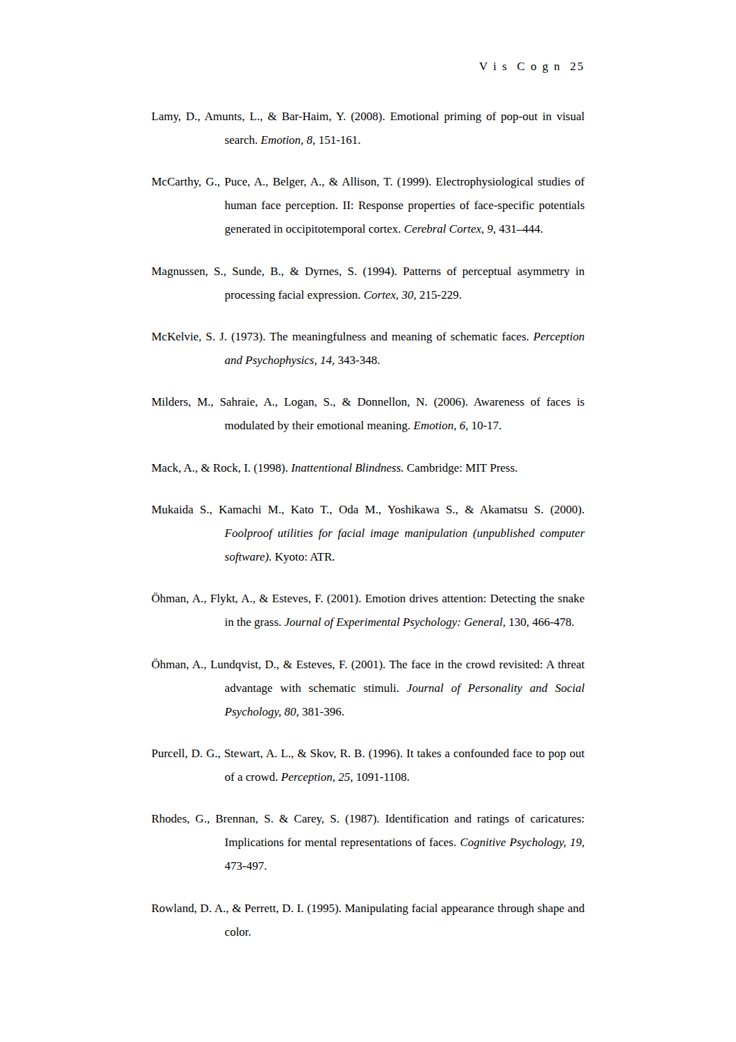V i s C o g n 25
Lamy, D., Amunts, L., & Bar-Haim, Y. (2008). Emotional priming of pop-out in visual search. Emotion, 8, 151-161.
McCarthy, G., Puce, A., Belger, A., & Allison, T. (1999). Electrophysiological studies of human face perception. II: Response properties of face-specific potentials generated in occipitotemporal cortex. Cerebral Cortex, 9, 431–444.
Magnussen, S., Sunde, B., & Dyrnes, S. (1994). Patterns of perceptual asymmetry in processing facial expression. Cortex, 30, 215-229.
McKelvie, S. J. (1973). The meaningfulness and meaning of schematic faces. Perception and Psychophysics, 14, 343-348.
Milders, M., Sahraie, A., Logan, S., & Donnellon, N. (2006). Awareness of faces is modulated by their emotional meaning. Emotion, 6, 10-17.
Mack, A., & Rock, I. (1998). Inattentional Blindness. Cambridge: MIT Press.
Mukaida S., Kamachi M., Kato T., Oda M., Yoshikawa S., & Akamatsu S. (2000). Foolproof utilities for facial image manipulation (unpublished computer software). Kyoto: ATR.
Öhman, A., Flykt, A., & Esteves, F. (2001). Emotion drives attention: Detecting the snake in the grass. Journal of Experimental Psychology: General, 130, 466-478.
Öhman, A., Lundqvist, D., & Esteves, F. (2001). The face in the crowd revisited: A threat advantage with schematic stimuli. Journal of Personality and Social Psychology, 80, 381-396.
Purcell, D. G., Stewart, A. L., & Skov, R. B. (1996). It takes a confounded face to pop out of a crowd. Perception, 25, 1091-1108.
Rhodes, G., Brennan, S. & Carey, S. (1987). Identification and ratings of caricatures: Implications for mental representations of faces. Cognitive Psychology, 19, 473-497.
Rowland, D. A., & Perrett, D. I. (1995). Manipulating facial appearance through shape and color.